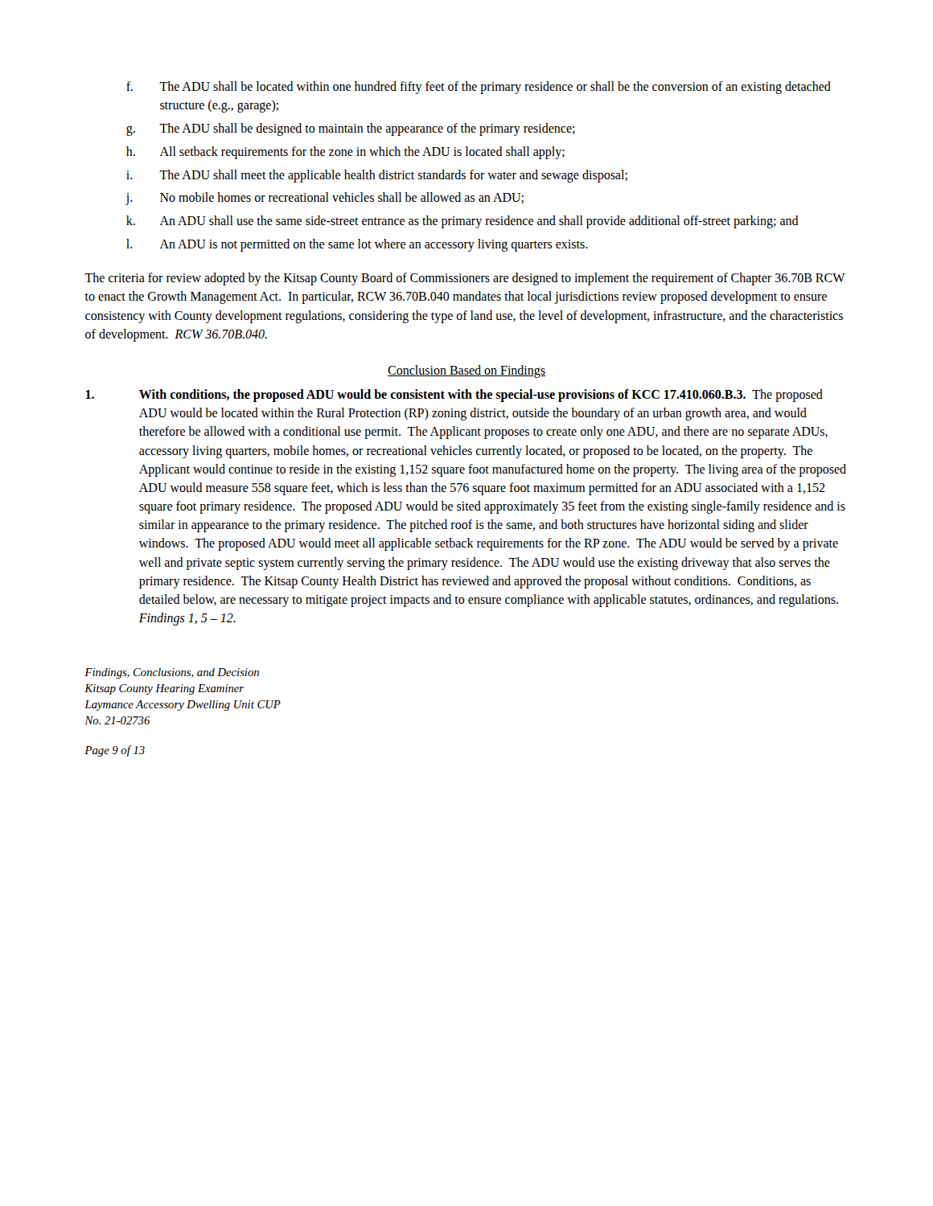f. The ADU shall be located within one hundred fifty feet of the primary residence or shall be the conversion of an existing detached structure (e.g., garage);
g. The ADU shall be designed to maintain the appearance of the primary residence;
h. All setback requirements for the zone in which the ADU is located shall apply;
i. The ADU shall meet the applicable health district standards for water and sewage disposal;
j. No mobile homes or recreational vehicles shall be allowed as an ADU;
k. An ADU shall use the same side-street entrance as the primary residence and shall provide additional off-street parking; and
l. An ADU is not permitted on the same lot where an accessory living quarters exists.
The criteria for review adopted by the Kitsap County Board of Commissioners are designed to implement the requirement of Chapter 36.70B RCW to enact the Growth Management Act. In particular, RCW 36.70B.040 mandates that local jurisdictions review proposed development to ensure consistency with County development regulations, considering the type of land use, the level of development, infrastructure, and the characteristics of development. RCW 36.70B.040.
Conclusion Based on Findings
1. With conditions, the proposed ADU would be consistent with the special-use provisions of KCC 17.410.060.B.3. The proposed ADU would be located within the Rural Protection (RP) zoning district, outside the boundary of an urban growth area, and would therefore be allowed with a conditional use permit. The Applicant proposes to create only one ADU, and there are no separate ADUs, accessory living quarters, mobile homes, or recreational vehicles currently located, or proposed to be located, on the property. The Applicant would continue to reside in the existing 1,152 square foot manufactured home on the property. The living area of the proposed ADU would measure 558 square feet, which is less than the 576 square foot maximum permitted for an ADU associated with a 1,152 square foot primary residence. The proposed ADU would be sited approximately 35 feet from the existing single-family residence and is similar in appearance to the primary residence. The pitched roof is the same, and both structures have horizontal siding and slider windows. The proposed ADU would meet all applicable setback requirements for the RP zone. The ADU would be served by a private well and private septic system currently serving the primary residence. The ADU would use the existing driveway that also serves the primary residence. The Kitsap County Health District has reviewed and approved the proposal without conditions. Conditions, as detailed below, are necessary to mitigate project impacts and to ensure compliance with applicable statutes, ordinances, and regulations. Findings 1, 5 – 12.
Findings, Conclusions, and Decision
Kitsap County Hearing Examiner
Laymance Accessory Dwelling Unit CUP
No. 21-02736
Page 9 of 13